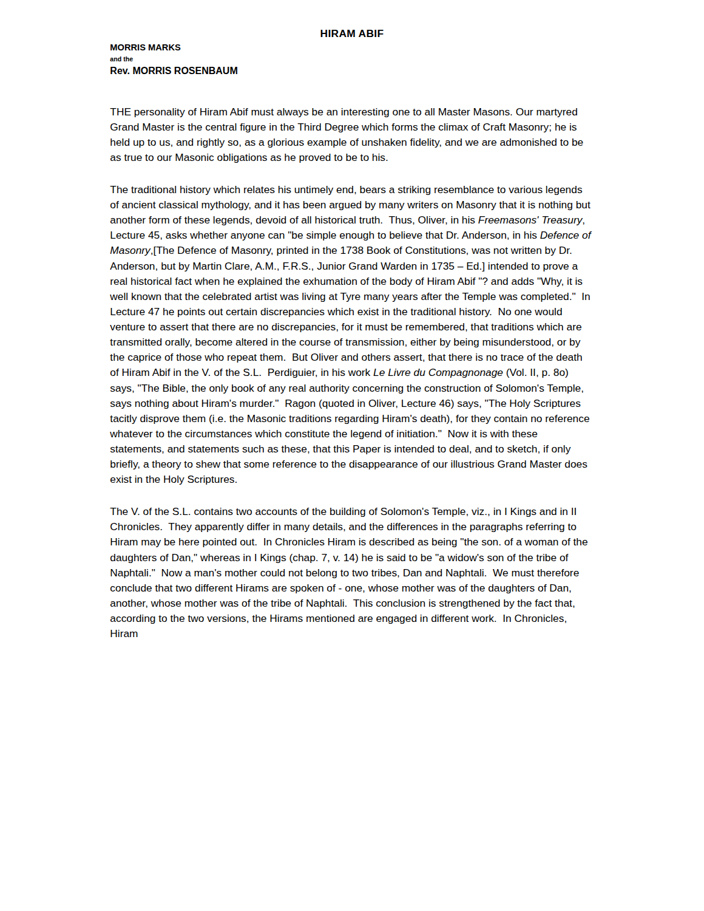HIRAM ABIF
MORRIS MARKS
and the
Rev. MORRIS ROSENBAUM
THE personality of Hiram Abif must always be an interesting one to all Master Masons. Our martyred Grand Master is the central figure in the Third Degree which forms the climax of Craft Masonry; he is held up to us, and rightly so, as a glorious example of unshaken fidelity, and we are admonished to be as true to our Masonic obligations as he proved to be to his.
The traditional history which relates his untimely end, bears a striking resemblance to various legends of ancient classical mythology, and it has been argued by many writers on Masonry that it is nothing but another form of these legends, devoid of all historical truth. Thus, Oliver, in his Freemasons' Treasury, Lecture 45, asks whether anyone can "be simple enough to believe that Dr. Anderson, in his Defence of Masonry,[The Defence of Masonry, printed in the 1738 Book of Constitutions, was not written by Dr. Anderson, but by Martin Clare, A.M., F.R.S., Junior Grand Warden in 1735 – Ed.] intended to prove a real historical fact when he explained the exhumation of the body of Hiram Abif "? and adds "Why, it is well known that the celebrated artist was living at Tyre many years after the Temple was completed." In Lecture 47 he points out certain discrepancies which exist in the traditional history. No one would venture to assert that there are no discrepancies, for it must be remembered, that traditions which are transmitted orally, become altered in the course of transmission, either by being misunderstood, or by the caprice of those who repeat them. But Oliver and others assert, that there is no trace of the death of Hiram Abif in the V. of the S.L. Perdiguier, in his work Le Livre du Compagnonage (Vol. II, p. 8o) says, "The Bible, the only book of any real authority concerning the construction of Solomon's Temple, says nothing about Hiram's murder." Ragon (quoted in Oliver, Lecture 46) says, "The Holy Scriptures tacitly disprove them (i.e. the Masonic traditions regarding Hiram's death), for they contain no reference whatever to the circumstances which constitute the legend of initiation." Now it is with these statements, and statements such as these, that this Paper is intended to deal, and to sketch, if only briefly, a theory to shew that some reference to the disappearance of our illustrious Grand Master does exist in the Holy Scriptures.
The V. of the S.L. contains two accounts of the building of Solomon's Temple, viz., in I Kings and in II Chronicles. They apparently differ in many details, and the differences in the paragraphs referring to Hiram may be here pointed out. In Chronicles Hiram is described as being "the son. of a woman of the daughters of Dan," whereas in I Kings (chap. 7, v. 14) he is said to be "a widow's son of the tribe of Naphtali." Now a man's mother could not belong to two tribes, Dan and Naphtali. We must therefore conclude that two different Hirams are spoken of - one, whose mother was of the daughters of Dan, another, whose mother was of the tribe of Naphtali. This conclusion is strengthened by the fact that, according to the two versions, the Hirams mentioned are engaged in different work. In Chronicles, Hiram